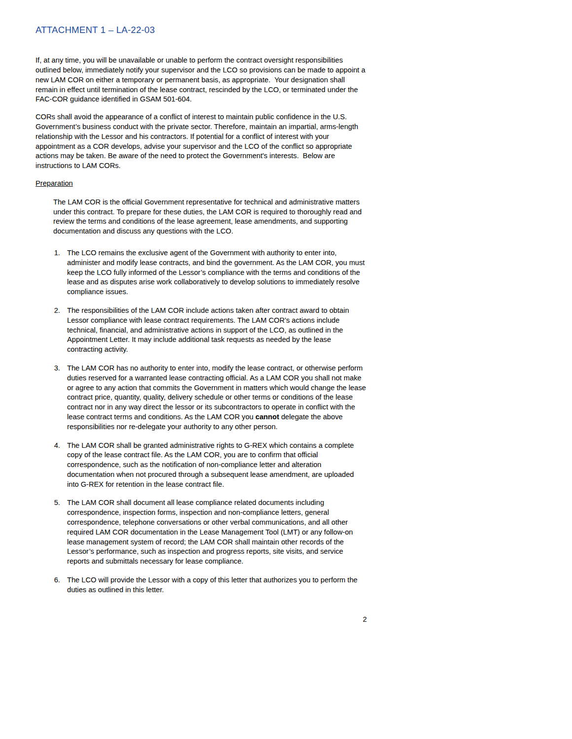ATTACHMENT 1 – LA-22-03
If, at any time, you will be unavailable or unable to perform the contract oversight responsibilities outlined below, immediately notify your supervisor and the LCO so provisions can be made to appoint a new LAM COR on either a temporary or permanent basis, as appropriate. Your designation shall remain in effect until termination of the lease contract, rescinded by the LCO, or terminated under the FAC-COR guidance identified in GSAM 501-604.
CORs shall avoid the appearance of a conflict of interest to maintain public confidence in the U.S. Government’s business conduct with the private sector. Therefore, maintain an impartial, arms-length relationship with the Lessor and his contractors. If potential for a conflict of interest with your appointment as a COR develops, advise your supervisor and the LCO of the conflict so appropriate actions may be taken. Be aware of the need to protect the Government's interests. Below are instructions to LAM CORs.
Preparation
The LAM COR is the official Government representative for technical and administrative matters under this contract. To prepare for these duties, the LAM COR is required to thoroughly read and review the terms and conditions of the lease agreement, lease amendments, and supporting documentation and discuss any questions with the LCO.
The LCO remains the exclusive agent of the Government with authority to enter into, administer and modify lease contracts, and bind the government. As the LAM COR, you must keep the LCO fully informed of the Lessor’s compliance with the terms and conditions of the lease and as disputes arise work collaboratively to develop solutions to immediately resolve compliance issues.
The responsibilities of the LAM COR include actions taken after contract award to obtain Lessor compliance with lease contract requirements. The LAM COR’s actions include technical, financial, and administrative actions in support of the LCO, as outlined in the Appointment Letter. It may include additional task requests as needed by the lease contracting activity.
The LAM COR has no authority to enter into, modify the lease contract, or otherwise perform duties reserved for a warranted lease contracting official. As a LAM COR you shall not make or agree to any action that commits the Government in matters which would change the lease contract price, quantity, quality, delivery schedule or other terms or conditions of the lease contract nor in any way direct the lessor or its subcontractors to operate in conflict with the lease contract terms and conditions. As the LAM COR you cannot delegate the above responsibilities nor re-delegate your authority to any other person.
The LAM COR shall be granted administrative rights to G-REX which contains a complete copy of the lease contract file. As the LAM COR, you are to confirm that official correspondence, such as the notification of non-compliance letter and alteration documentation when not procured through a subsequent lease amendment, are uploaded into G-REX for retention in the lease contract file.
The LAM COR shall document all lease compliance related documents including correspondence, inspection forms, inspection and non-compliance letters, general correspondence, telephone conversations or other verbal communications, and all other required LAM COR documentation in the Lease Management Tool (LMT) or any follow-on lease management system of record; the LAM COR shall maintain other records of the Lessor’s performance, such as inspection and progress reports, site visits, and service reports and submittals necessary for lease compliance.
The LCO will provide the Lessor with a copy of this letter that authorizes you to perform the duties as outlined in this letter.
2